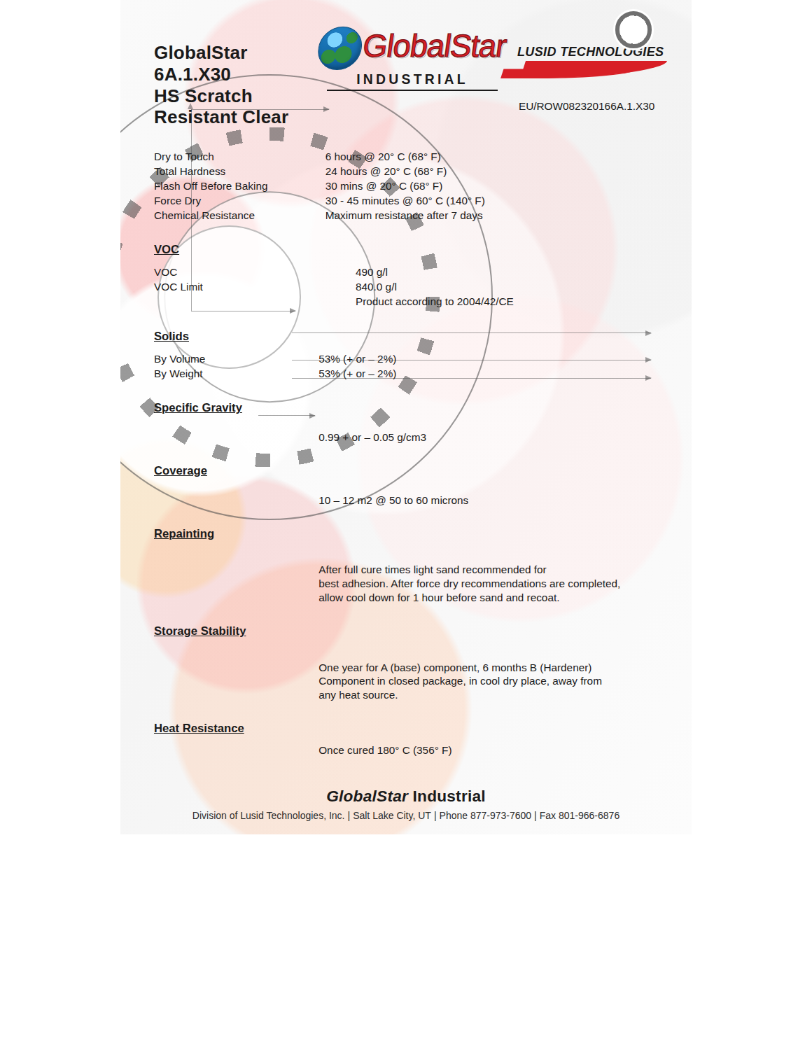GlobalStar
6A.1.X30
HS Scratch Resistant Clear
GlobalStar
INDUSTRIAL
LUSID TECHNOLOGIES
EU/ROW082320166A.1.X30
| Dry to Touch | 6 hours @ 20° C (68° F) |
| Total Hardness | 24 hours @ 20° C (68° F) |
| Flash Off Before Baking | 30 mins @ 20° C (68° F) |
| Force Dry | 30 - 45 minutes @ 60° C (140° F) |
| Chemical Resistance | Maximum resistance after 7 days |
VOC
| VOC | 490 g/l |
| VOC Limit | 840.0 g/l |
| | Product according to 2004/42/CE |
Solids
| By Volume | 53% (+ or – 2%) |
| By Weight | 53% (+ or – 2%) |
Specific Gravity
0.99 + or – 0.05 g/cm3
Coverage
10 – 12 m2 @ 50 to 60 microns
Repainting
After full cure times light sand recommended for
best adhesion. After force dry recommendations are completed,
allow cool down for 1 hour before sand and recoat.
Storage Stability
One year for A (base) component, 6 months B (Hardener)
Component in closed package, in cool dry place, away from
any heat source.
Heat Resistance
Once cured 180° C (356° F)
GlobalStar Industrial
Division of Lusid Technologies, Inc.|Salt Lake City, UT|Phone 877-973-7600|Fax 801-966-6876